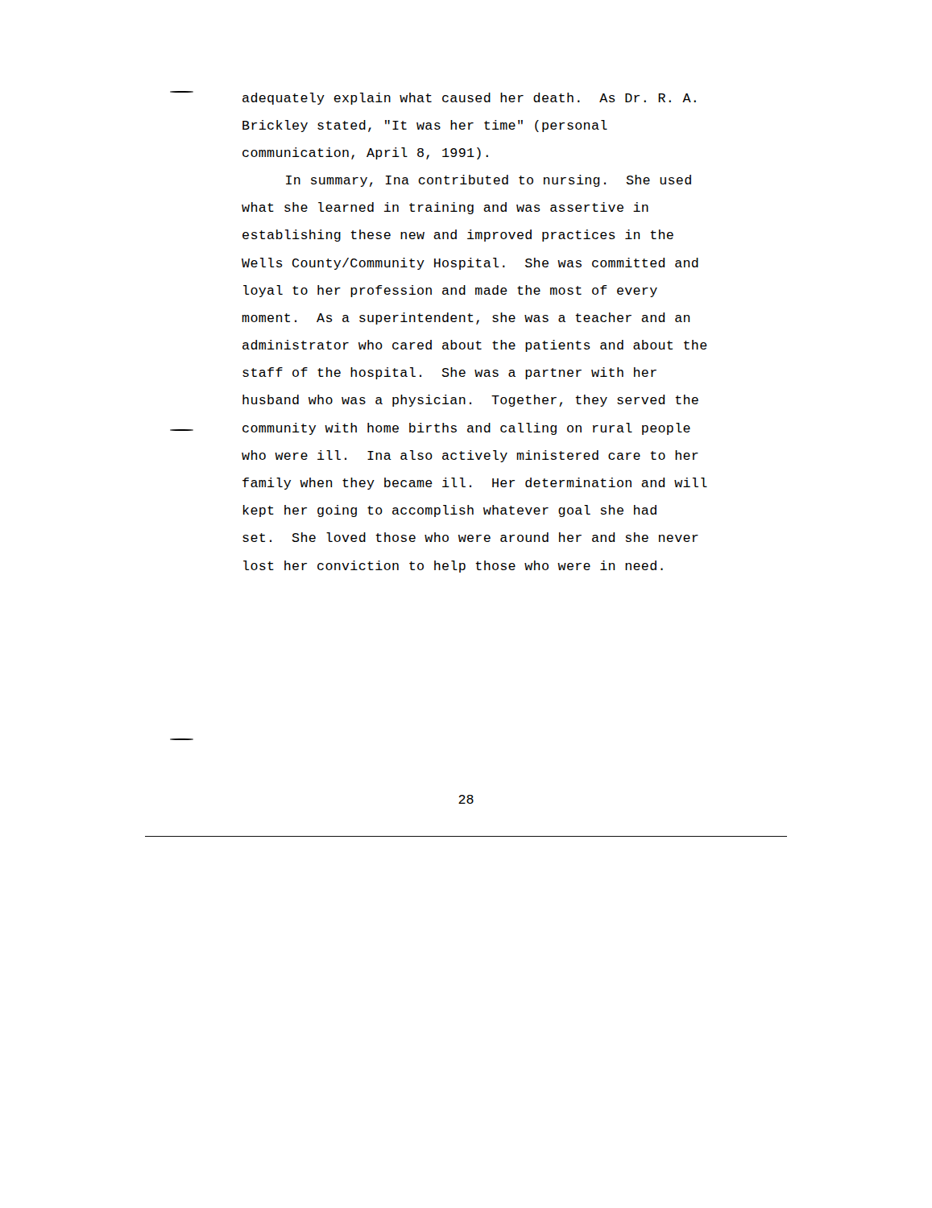adequately explain what caused her death. As Dr. R. A. Brickley stated, "It was her time" (personal communication, April 8, 1991).
In summary, Ina contributed to nursing. She used what she learned in training and was assertive in establishing these new and improved practices in the Wells County/Community Hospital. She was committed and loyal to her profession and made the most of every moment. As a superintendent, she was a teacher and an administrator who cared about the patients and about the staff of the hospital. She was a partner with her husband who was a physician. Together, they served the community with home births and calling on rural people who were ill. Ina also actively ministered care to her family when they became ill. Her determination and will kept her going to accomplish whatever goal she had set. She loved those who were around her and she never lost her conviction to help those who were in need.
28